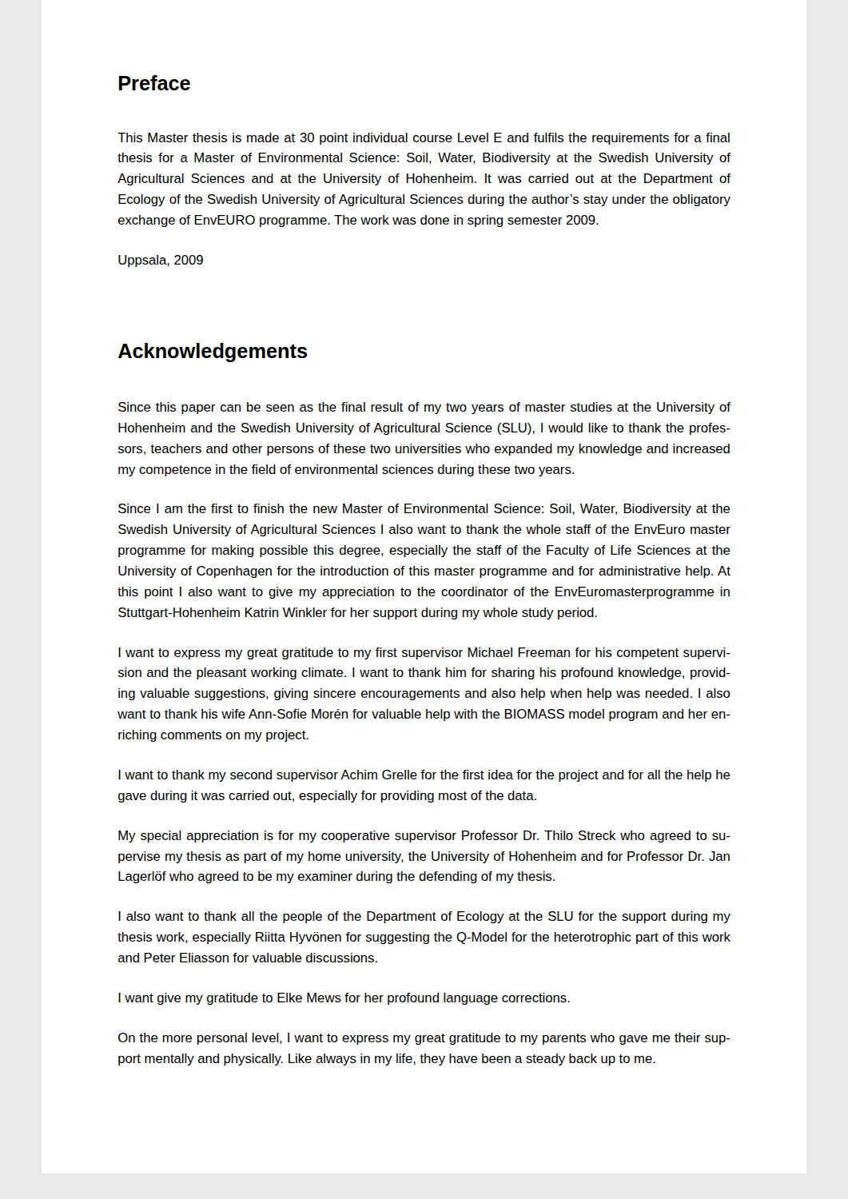Preface
This Master thesis is made at 30 point individual course Level E and fulfils the requirements for a final thesis for a Master of Environmental Science: Soil, Water, Biodiversity at the Swedish University of Agricultural Sciences and at the University of Hohenheim. It was carried out at the Department of Ecology of the Swedish University of Agricultural Sciences during the author’s stay under the obligatory exchange of EnvEURO programme. The work was done in spring semester 2009.
Uppsala, 2009
Acknowledgements
Since this paper can be seen as the final result of my two years of master studies at the University of Hohenheim and the Swedish University of Agricultural Science (SLU), I would like to thank the professors, teachers and other persons of these two universities who expanded my knowledge and increased my competence in the field of environmental sciences during these two years.
Since I am the first to finish the new Master of Environmental Science: Soil, Water, Biodiversity at the Swedish University of Agricultural Sciences I also want to thank the whole staff of the EnvEuro master programme for making possible this degree, especially the staff of the Faculty of Life Sciences at the University of Copenhagen for the introduction of this master programme and for administrative help. At this point I also want to give my appreciation to the coordinator of the EnvEuromasterprogramme in Stuttgart-Hohenheim Katrin Winkler for her support during my whole study period.
I want to express my great gratitude to my first supervisor Michael Freeman for his competent supervision and the pleasant working climate. I want to thank him for sharing his profound knowledge, providing valuable suggestions, giving sincere encouragements and also help when help was needed. I also want to thank his wife Ann-Sofie Morén for valuable help with the BIOMASS model program and her enriching comments on my project.
I want to thank my second supervisor Achim Grelle for the first idea for the project and for all the help he gave during it was carried out, especially for providing most of the data.
My special appreciation is for my cooperative supervisor Professor Dr. Thilo Streck who agreed to supervise my thesis as part of my home university, the University of Hohenheim and for Professor Dr. Jan Lagerlöf who agreed to be my examiner during the defending of my thesis.
I also want to thank all the people of the Department of Ecology at the SLU for the support during my thesis work, especially Riitta Hyvönen for suggesting the Q-Model for the heterotrophic part of this work and Peter Eliasson for valuable discussions.
I want give my gratitude to Elke Mews for her profound language corrections.
On the more personal level, I want to express my great gratitude to my parents who gave me their support mentally and physically. Like always in my life, they have been a steady back up to me.